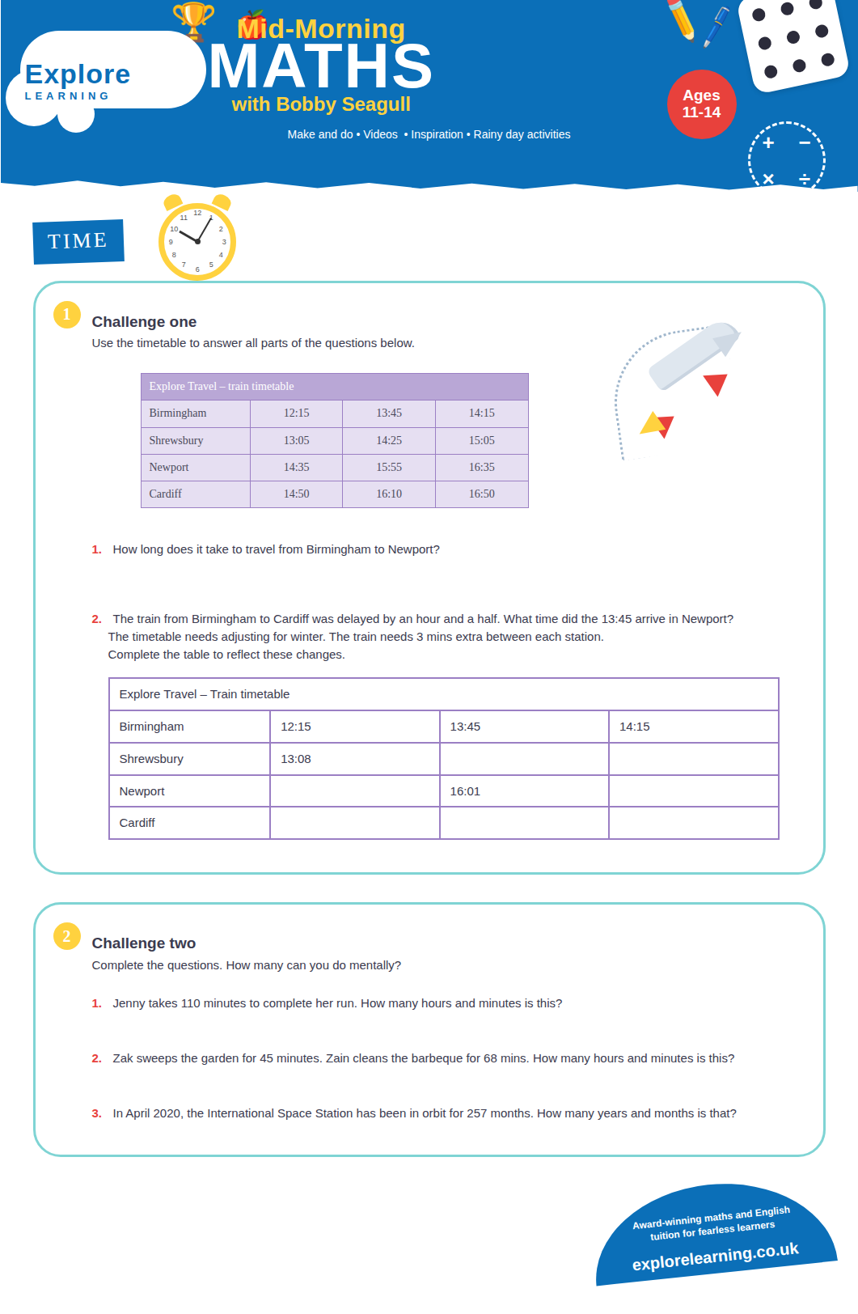🏆 🍎 ✏️ 🖊️
Explore LEARNING
Mid-Morning
MATHS
with Bobby Seagull
Ages
11-14
Make and do • Videos • Inspiration • Rainy day activities
+−×÷
TIME 12 1 2 3 4 5 6 7 8 9 10 11
1
Challenge one
Use the timetable to answer all parts of the questions below.
Explore Travel – train timetable
| Birmingham | 12:15 | 13:45 | 14:15 |
| Shrewsbury | 13:05 | 14:25 | 15:05 |
| Newport | 14:35 | 15:55 | 16:35 |
| Cardiff | 14:50 | 16:10 | 16:50 |
How long does it take to travel from Birmingham to Newport?
The train from Birmingham to Cardiff was delayed by an hour and a half. What time did the 13:45 arrive in Newport?
The timetable needs adjusting for winter. The train needs 3 mins extra between each station.
Complete the table to reflect these changes.
| Explore Travel – Train timetable |
| Birmingham | 12:15 | 13:45 | 14:15 |
| Shrewsbury | 13:08 | | |
| Newport | | 16:01 | |
| Cardiff | | | |
2
Challenge two
Complete the questions. How many can you do mentally?
Jenny takes 110 minutes to complete her run. How many hours and minutes is this?
Zak sweeps the garden for 45 minutes. Zain cleans the barbeque for 68 mins. How many hours and minutes is this?
In April 2020, the International Space Station has been in orbit for 257 months. How many years and months is that?
Award-winning maths and English
tuition for fearless learners
explorelearning.co.uk